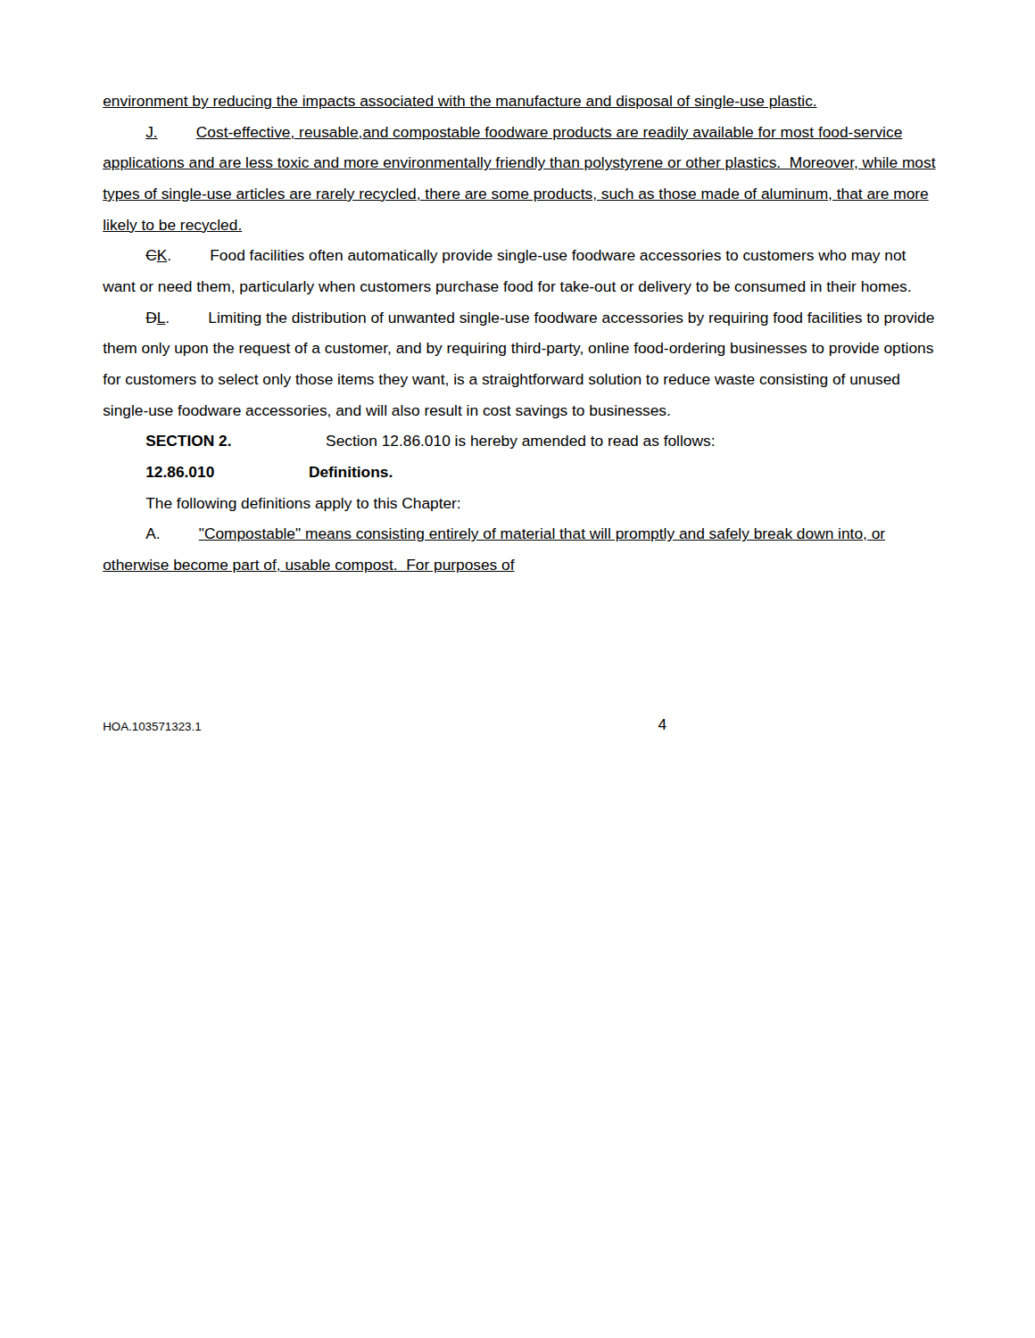environment by reducing the impacts associated with the manufacture and disposal of single-use plastic.
J. Cost-effective, reusable,and compostable foodware products are readily available for most food-service applications and are less toxic and more environmentally friendly than polystyrene or other plastics. Moreover, while most types of single-use articles are rarely recycled, there are some products, such as those made of aluminum, that are more likely to be recycled.
CK. Food facilities often automatically provide single-use foodware accessories to customers who may not want or need them, particularly when customers purchase food for take-out or delivery to be consumed in their homes.
DL. Limiting the distribution of unwanted single-use foodware accessories by requiring food facilities to provide them only upon the request of a customer, and by requiring third-party, online food-ordering businesses to provide options for customers to select only those items they want, is a straightforward solution to reduce waste consisting of unused single-use foodware accessories, and will also result in cost savings to businesses.
SECTION 2. Section 12.86.010 is hereby amended to read as follows:
12.86.010 Definitions.
The following definitions apply to this Chapter:
A. "Compostable" means consisting entirely of material that will promptly and safely break down into, or otherwise become part of, usable compost. For purposes of
HOA.103571323.1 4